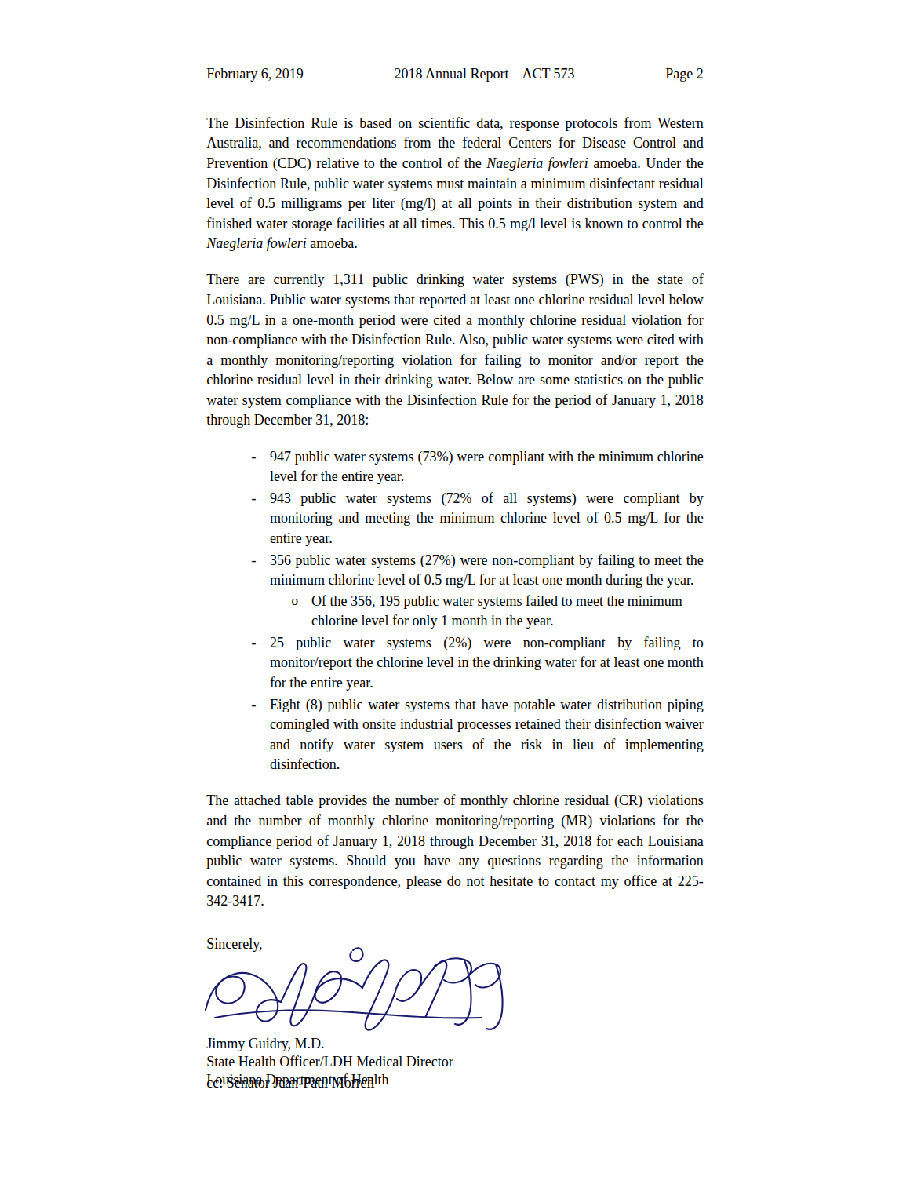February 6, 2019
2018 Annual Report – ACT 573
Page 2
The Disinfection Rule is based on scientific data, response protocols from Western Australia, and recommendations from the federal Centers for Disease Control and Prevention (CDC) relative to the control of the Naegleria fowleri amoeba. Under the Disinfection Rule, public water systems must maintain a minimum disinfectant residual level of 0.5 milligrams per liter (mg/l) at all points in their distribution system and finished water storage facilities at all times. This 0.5 mg/l level is known to control the Naegleria fowleri amoeba.
There are currently 1,311 public drinking water systems (PWS) in the state of Louisiana. Public water systems that reported at least one chlorine residual level below 0.5 mg/L in a one-month period were cited a monthly chlorine residual violation for non-compliance with the Disinfection Rule. Also, public water systems were cited with a monthly monitoring/reporting violation for failing to monitor and/or report the chlorine residual level in their drinking water. Below are some statistics on the public water system compliance with the Disinfection Rule for the period of January 1, 2018 through December 31, 2018:
947 public water systems (73%) were compliant with the minimum chlorine level for the entire year.
943 public water systems (72% of all systems) were compliant by monitoring and meeting the minimum chlorine level of 0.5 mg/L for the entire year.
356 public water systems (27%) were non-compliant by failing to meet the minimum chlorine level of 0.5 mg/L for at least one month during the year.
Of the 356, 195 public water systems failed to meet the minimum chlorine level for only 1 month in the year.
25 public water systems (2%) were non-compliant by failing to monitor/report the chlorine level in the drinking water for at least one month for the entire year.
Eight (8) public water systems that have potable water distribution piping comingled with onsite industrial processes retained their disinfection waiver and notify water system users of the risk in lieu of implementing disinfection.
The attached table provides the number of monthly chlorine residual (CR) violations and the number of monthly chlorine monitoring/reporting (MR) violations for the compliance period of January 1, 2018 through December 31, 2018 for each Louisiana public water systems. Should you have any questions regarding the information contained in this correspondence, please do not hesitate to contact my office at 225-342-3417.
Sincerely,
Jimmy Guidry, M.D.
State Health Officer/LDH Medical Director
Louisiana Department of Health
cc: Senator Jean-Paul Morrell